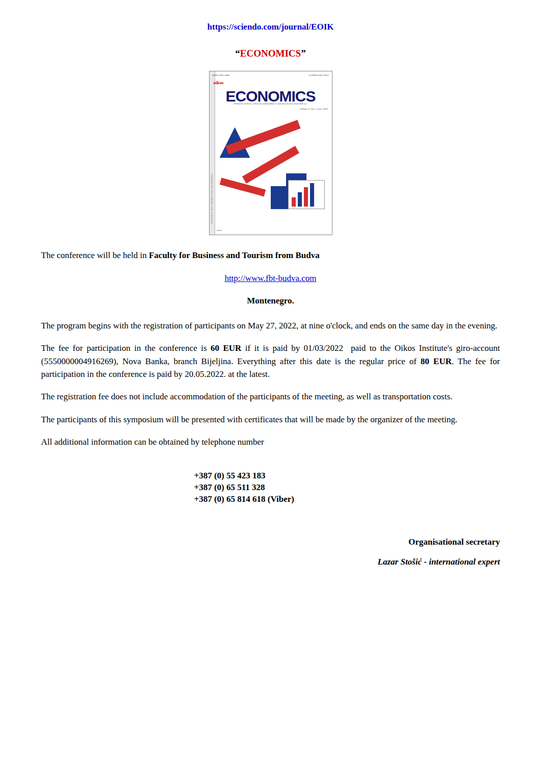https://sciendo.com/journal/EOIK
“ECONOMICS”
ISSN 2303-5005 E-ISSN 2303-5013
oikos
ECONOMICS
INNOVATIVE AND ECONOMICS RESEARCH JOURNAL
Volume 6, No 1, June 2018
oikos
INNOVATIVE AND ECONOMICS RESEARCH JOURNAL
The conference will be held in Faculty for Business and Tourism from Budva
http://www.fbt-budva.com
Montenegro.
The program begins with the registration of participants on May 27, 2022, at nine o'clock, and ends on the same day in the evening.
The fee for participation in the conference is 60 EUR if it is paid by 01/03/2022 paid to the Oikos Institute's giro-account (5550000004916269), Nova Banka, branch Bijeljina. Everything after this date is the regular price of 80 EUR. The fee for participation in the conference is paid by 20.05.2022. at the latest.
The registration fee does not include accommodation of the participants of the meeting, as well as transportation costs.
The participants of this symposium will be presented with certificates that will be made by the organizer of the meeting.
All additional information can be obtained by telephone number
+387 (0) 55 423 183
+387 (0) 65 511 328
+387 (0) 65 814 618 (Viber)
Organisational secretary
Lazar Stošić - international expert